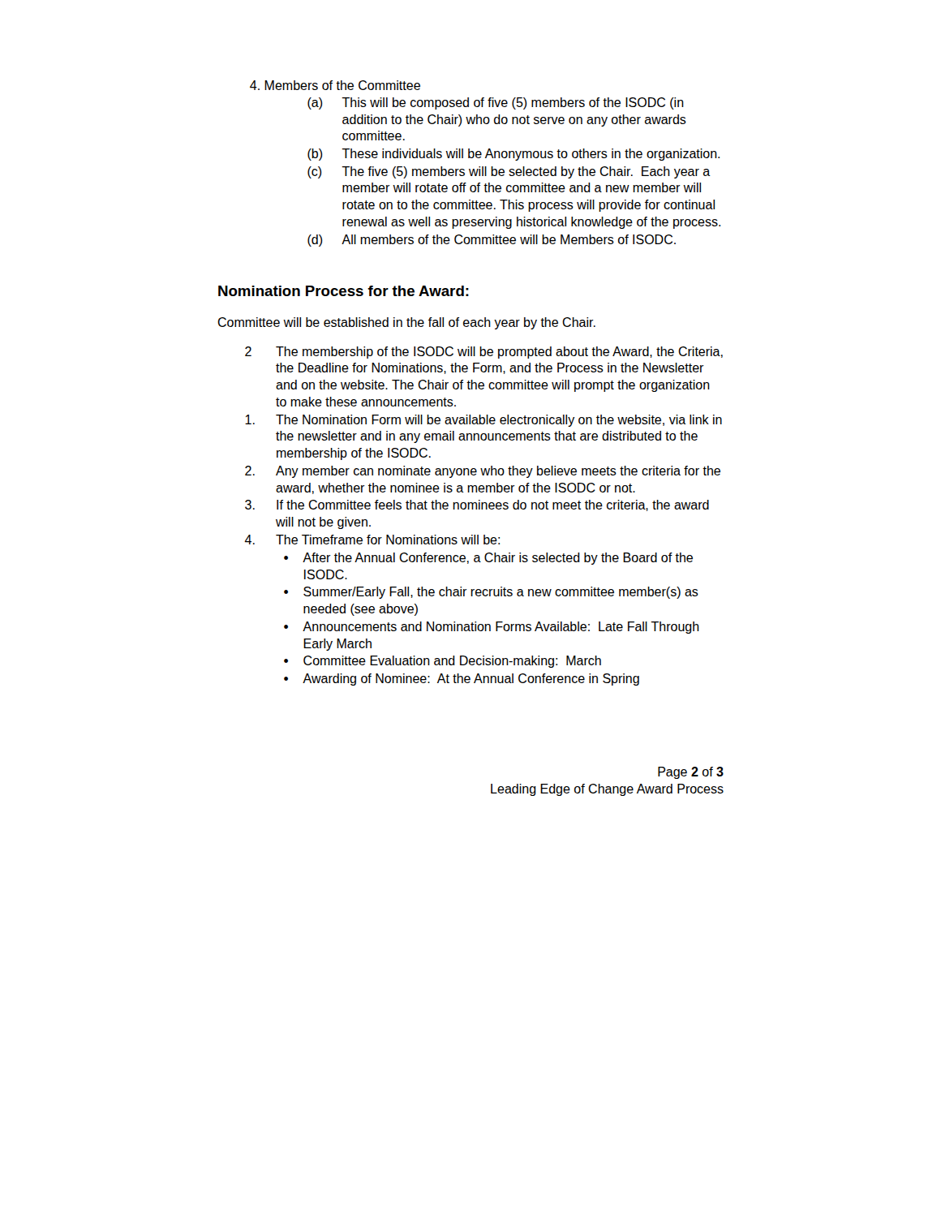Members of the Committee
This will be composed of five (5) members of the ISODC (in addition to the Chair) who do not serve on any other awards committee.
These individuals will be Anonymous to others in the organization.
The five (5) members will be selected by the Chair. Each year a member will rotate off of the committee and a new member will rotate on to the committee. This process will provide for continual renewal as well as preserving historical knowledge of the process.
All members of the Committee will be Members of ISODC.
Nomination Process for the Award:
Committee will be established in the fall of each year by the Chair.
2 The membership of the ISODC will be prompted about the Award, the Criteria, the Deadline for Nominations, the Form, and the Process in the Newsletter and on the website. The Chair of the committee will prompt the organization to make these announcements.
1. The Nomination Form will be available electronically on the website, via link in the newsletter and in any email announcements that are distributed to the membership of the ISODC.
2. Any member can nominate anyone who they believe meets the criteria for the award, whether the nominee is a member of the ISODC or not.
3. If the Committee feels that the nominees do not meet the criteria, the award will not be given.
4. The Timeframe for Nominations will be:
After the Annual Conference, a Chair is selected by the Board of the ISODC.
Summer/Early Fall, the chair recruits a new committee member(s) as needed (see above)
Announcements and Nomination Forms Available: Late Fall Through Early March
Committee Evaluation and Decision-making: March
Awarding of Nominee: At the Annual Conference in Spring
Page 2 of 3
Leading Edge of Change Award Process